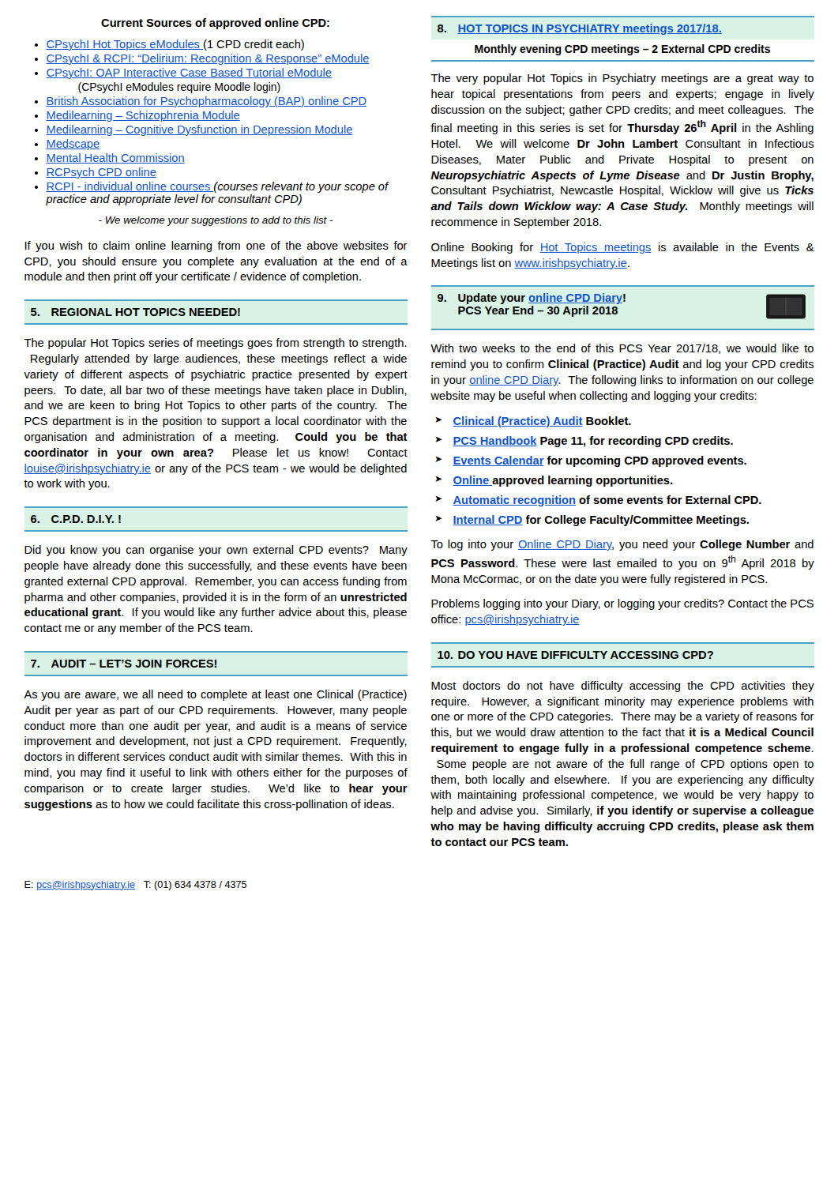Current Sources of approved online CPD:
CPsychI Hot Topics eModules (1 CPD credit each)
CPsychI & RCPI: “Delirium: Recognition & Response” eModule
CPsychI: OAP Interactive Case Based Tutorial eModule
(CPsychI eModules require Moodle login)
British Association for Psychopharmacology (BAP) online CPD
Medilearning – Schizophrenia Module
Medilearning – Cognitive Dysfunction in Depression Module
Medscape
Mental Health Commission
RCPsych CPD online
RCPI - individual online courses (courses relevant to your scope of practice and appropriate level for consultant CPD)
- We welcome your suggestions to add to this list -
If you wish to claim online learning from one of the above websites for CPD, you should ensure you complete any evaluation at the end of a module and then print off your certificate / evidence of completion.
5. REGIONAL HOT TOPICS NEEDED!
The popular Hot Topics series of meetings goes from strength to strength. Regularly attended by large audiences, these meetings reflect a wide variety of different aspects of psychiatric practice presented by expert peers. To date, all bar two of these meetings have taken place in Dublin, and we are keen to bring Hot Topics to other parts of the country. The PCS department is in the position to support a local coordinator with the organisation and administration of a meeting. Could you be that coordinator in your own area? Please let us know! Contact louise@irishpsychiatry.ie or any of the PCS team - we would be delighted to work with you.
6. C.P.D. D.I.Y. !
Did you know you can organise your own external CPD events? Many people have already done this successfully, and these events have been granted external CPD approval. Remember, you can access funding from pharma and other companies, provided it is in the form of an unrestricted educational grant. If you would like any further advice about this, please contact me or any member of the PCS team.
7. AUDIT – LET’S JOIN FORCES!
As you are aware, we all need to complete at least one Clinical (Practice) Audit per year as part of our CPD requirements. However, many people conduct more than one audit per year, and audit is a means of service improvement and development, not just a CPD requirement. Frequently, doctors in different services conduct audit with similar themes. With this in mind, you may find it useful to link with others either for the purposes of comparison or to create larger studies. We’d like to hear your suggestions as to how we could facilitate this cross-pollination of ideas.
8. HOT TOPICS IN PSYCHIATRY meetings 2017/18.
Monthly evening CPD meetings – 2 External CPD credits
The very popular Hot Topics in Psychiatry meetings are a great way to hear topical presentations from peers and experts; engage in lively discussion on the subject; gather CPD credits; and meet colleagues. The final meeting in this series is set for Thursday 26th April in the Ashling Hotel. We will welcome Dr John Lambert Consultant in Infectious Diseases, Mater Public and Private Hospital to present on Neuropsychiatric Aspects of Lyme Disease and Dr Justin Brophy, Consultant Psychiatrist, Newcastle Hospital, Wicklow will give us Ticks and Tails down Wicklow way: A Case Study. Monthly meetings will recommence in September 2018.
Online Booking for Hot Topics meetings is available in the Events & Meetings list on www.irishpsychiatry.ie.
9. Update your online CPD Diary!
PCS Year End – 30 April 2018
With two weeks to the end of this PCS Year 2017/18, we would like to remind you to confirm Clinical (Practice) Audit and log your CPD credits in your online CPD Diary. The following links to information on our college website may be useful when collecting and logging your credits:
Clinical (Practice) Audit Booklet.
PCS Handbook Page 11, for recording CPD credits.
Events Calendar for upcoming CPD approved events.
Online approved learning opportunities.
Automatic recognition of some events for External CPD.
Internal CPD for College Faculty/Committee Meetings.
To log into your Online CPD Diary, you need your College Number and PCS Password. These were last emailed to you on 9th April 2018 by Mona McCormac, or on the date you were fully registered in PCS.
Problems logging into your Diary, or logging your credits? Contact the PCS office: pcs@irishpsychiatry.ie
10. DO YOU HAVE DIFFICULTY ACCESSING CPD?
Most doctors do not have difficulty accessing the CPD activities they require. However, a significant minority may experience problems with one or more of the CPD categories. There may be a variety of reasons for this, but we would draw attention to the fact that it is a Medical Council requirement to engage fully in a professional competence scheme. Some people are not aware of the full range of CPD options open to them, both locally and elsewhere. If you are experiencing any difficulty with maintaining professional competence, we would be very happy to help and advise you. Similarly, if you identify or supervise a colleague who may be having difficulty accruing CPD credits, please ask them to contact our PCS team.
E: pcs@irishpsychiatry.ie T: (01) 634 4378 / 4375